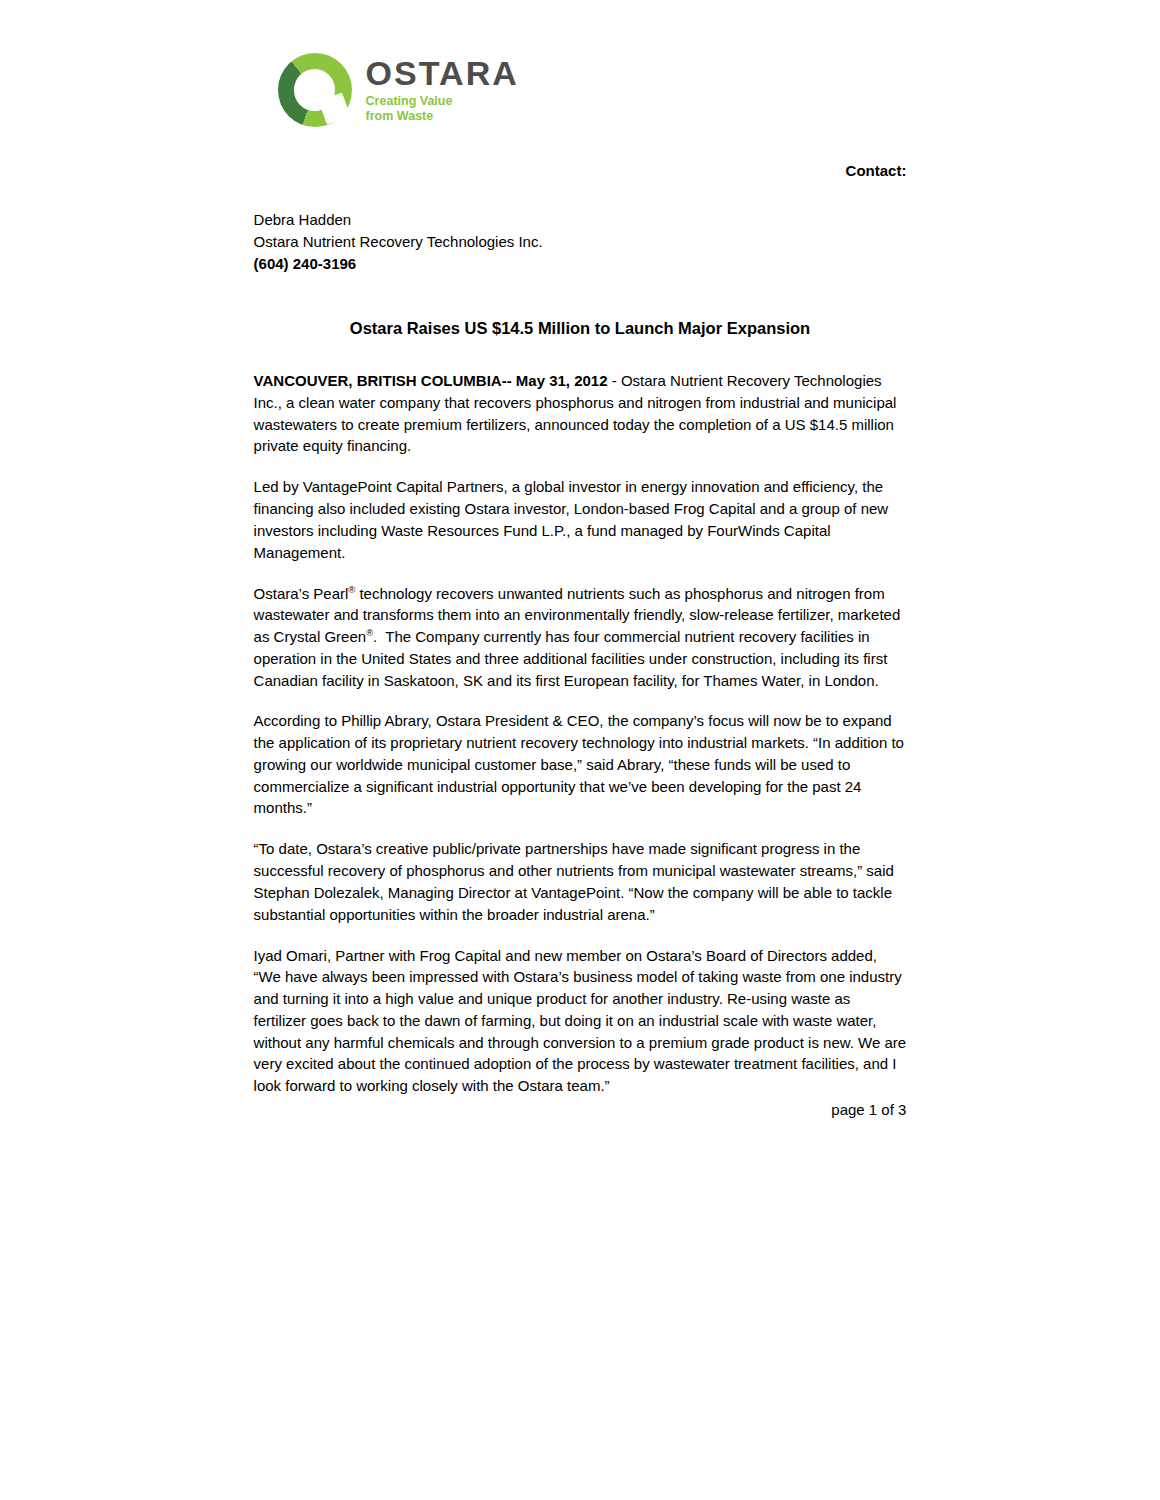OSTARA
Creating Value
from Waste
Contact:
Debra Hadden
Ostara Nutrient Recovery Technologies Inc.
(604) 240-3196
Ostara Raises US $14.5 Million to Launch Major Expansion
VANCOUVER, BRITISH COLUMBIA-- May 31, 2012 - Ostara Nutrient Recovery Technologies Inc., a clean water company that recovers phosphorus and nitrogen from industrial and municipal wastewaters to create premium fertilizers, announced today the completion of a US $14.5 million private equity financing.
Led by VantagePoint Capital Partners, a global investor in energy innovation and efficiency, the financing also included existing Ostara investor, London-based Frog Capital and a group of new investors including Waste Resources Fund L.P., a fund managed by FourWinds Capital Management.
Ostara’s Pearl® technology recovers unwanted nutrients such as phosphorus and nitrogen from wastewater and transforms them into an environmentally friendly, slow-release fertilizer, marketed as Crystal Green®. The Company currently has four commercial nutrient recovery facilities in operation in the United States and three additional facilities under construction, including its first Canadian facility in Saskatoon, SK and its first European facility, for Thames Water, in London.
According to Phillip Abrary, Ostara President & CEO, the company’s focus will now be to expand the application of its proprietary nutrient recovery technology into industrial markets. “In addition to growing our worldwide municipal customer base,” said Abrary, “these funds will be used to commercialize a significant industrial opportunity that we’ve been developing for the past 24 months.”
“To date, Ostara’s creative public/private partnerships have made significant progress in the successful recovery of phosphorus and other nutrients from municipal wastewater streams,” said Stephan Dolezalek, Managing Director at VantagePoint. “Now the company will be able to tackle substantial opportunities within the broader industrial arena.”
Iyad Omari, Partner with Frog Capital and new member on Ostara’s Board of Directors added, “We have always been impressed with Ostara’s business model of taking waste from one industry and turning it into a high value and unique product for another industry. Re-using waste as fertilizer goes back to the dawn of farming, but doing it on an industrial scale with waste water, without any harmful chemicals and through conversion to a premium grade product is new. We are very excited about the continued adoption of the process by wastewater treatment facilities, and I look forward to working closely with the Ostara team.”
page 1 of 3